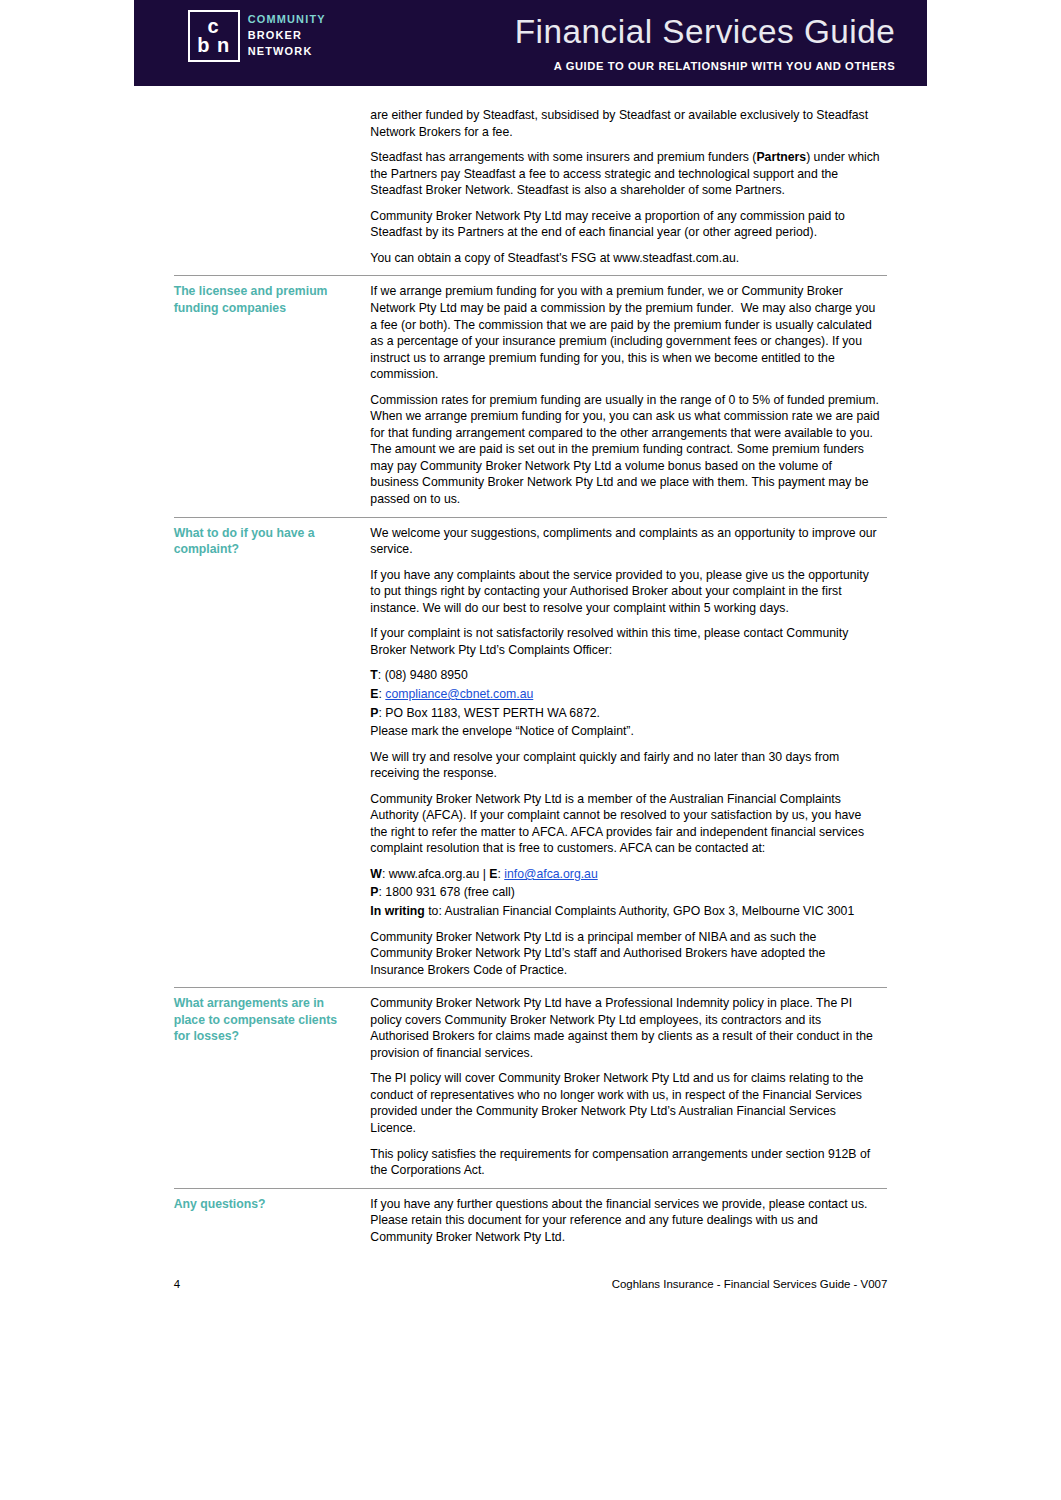cb n
COMMUNITY
BROKER
NETWORK
Financial Services Guide
A GUIDE TO OUR RELATIONSHIP WITH YOU AND OTHERS
| | are either funded by Steadfast, subsidised by Steadfast or available exclusively to Steadfast Network Brokers for a fee. Steadfast has arrangements with some insurers and premium funders ( Partners ) under which the Partners pay Steadfast a fee to access strategic and technological support and the Steadfast Broker Network. Steadfast is also a shareholder of some Partners. Community Broker Network Pty Ltd may receive a proportion of any commission paid to Steadfast by its Partners at the end of each financial year (or other agreed period). You can obtain a copy of Steadfast's FSG at www.steadfast.com.au. |
| The licensee and premium funding companies | If we arrange premium funding for you with a premium funder, we or Community Broker Network Pty Ltd may be paid a commission by the premium funder. We may also charge you a fee (or both). The commission that we are paid by the premium funder is usually calculated as a percentage of your insurance premium (including government fees or changes). If you instruct us to arrange premium funding for you, this is when we become entitled to the commission. Commission rates for premium funding are usually in the range of 0 to 5% of funded premium. When we arrange premium funding for you, you can ask us what commission rate we are paid for that funding arrangement compared to the other arrangements that were available to you. The amount we are paid is set out in the premium funding contract. Some premium funders may pay Community Broker Network Pty Ltd a volume bonus based on the volume of business Community Broker Network Pty Ltd and we place with them. This payment may be passed on to us. |
| What to do if you have a complaint? | We welcome your suggestions, compliments and complaints as an opportunity to improve our service. If you have any complaints about the service provided to you, please give us the opportunity to put things right by contacting your Authorised Broker about your complaint in the first instance. We will do our best to resolve your complaint within 5 working days. If your complaint is not satisfactorily resolved within this time, please contact Community Broker Network Pty Ltd’s Complaints Officer: T : (08) 9480 8950 E : compliance@cbnet.com.au P : PO Box 1183, WEST PERTH WA 6872. Please mark the envelope “Notice of Complaint”. We will try and resolve your complaint quickly and fairly and no later than 30 days from receiving the response. Community Broker Network Pty Ltd is a member of the Australian Financial Complaints Authority (AFCA). If your complaint cannot be resolved to your satisfaction by us, you have the right to refer the matter to AFCA. AFCA provides fair and independent financial services complaint resolution that is free to customers. AFCA can be contacted at: W : www.afca.org.au / E : info@afca.org.au P : 1800 931 678 (free call) In writing to: Australian Financial Complaints Authority, GPO Box 3, Melbourne VIC 3001 Community Broker Network Pty Ltd is a principal member of NIBA and as such the Community Broker Network Pty Ltd’s staff and Authorised Brokers have adopted the Insurance Brokers Code of Practice. |
| What arrangements are in place to compensate clients for losses? | Community Broker Network Pty Ltd have a Professional Indemnity policy in place. The PI policy covers Community Broker Network Pty Ltd employees, its contractors and its Authorised Brokers for claims made against them by clients as a result of their conduct in the provision of financial services. The PI policy will cover Community Broker Network Pty Ltd and us for claims relating to the conduct of representatives who no longer work with us, in respect of the Financial Services provided under the Community Broker Network Pty Ltd’s Australian Financial Services Licence. This policy satisfies the requirements for compensation arrangements under section 912B of the Corporations Act. |
| Any questions? | If you have any further questions about the financial services we provide, please contact us. Please retain this document for your reference and any future dealings with us and Community Broker Network Pty Ltd. |
4
Coghlans Insurance - Financial Services Guide - V007